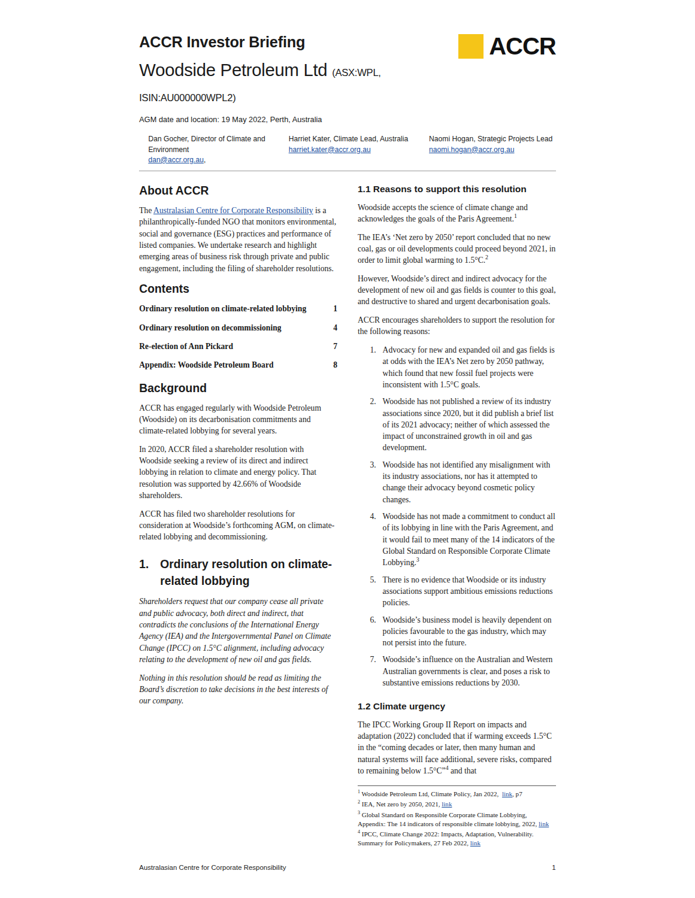ACCR Investor Briefing
Woodside Petroleum Ltd (ASX:WPL, ISIN:AU000000WPL2)
AGM date and location: 19 May 2022, Perth, Australia
ACCR
Dan Gocher, Director of Climate and Environment
dan@accr.org.au,
Harriet Kater, Climate Lead, Australia
harriet.kater@accr.org.au
Naomi Hogan, Strategic Projects Lead
naomi.hogan@accr.org.au
About ACCR
The Australasian Centre for Corporate Responsibility is a philanthropically-funded NGO that monitors environmental, social and governance (ESG) practices and performance of listed companies. We undertake research and highlight emerging areas of business risk through private and public engagement, including the filing of shareholder resolutions.
Contents
Ordinary resolution on climate-related lobbying 1
Ordinary resolution on decommissioning 4
Re-election of Ann Pickard 7
Appendix: Woodside Petroleum Board 8
Background
ACCR has engaged regularly with Woodside Petroleum (Woodside) on its decarbonisation commitments and climate-related lobbying for several years.
In 2020, ACCR filed a shareholder resolution with Woodside seeking a review of its direct and indirect lobbying in relation to climate and energy policy. That resolution was supported by 42.66% of Woodside shareholders.
ACCR has filed two shareholder resolutions for consideration at Woodside’s forthcoming AGM, on climate-related lobbying and decommissioning.
1. Ordinary resolution on climate-related lobbying
Shareholders request that our company cease all private and public advocacy, both direct and indirect, that contradicts the conclusions of the International Energy Agency (IEA) and the Intergovernmental Panel on Climate Change (IPCC) on 1.5°C alignment, including advocacy relating to the development of new oil and gas fields.
Nothing in this resolution should be read as limiting the Board’s discretion to take decisions in the best interests of our company.
1.1 Reasons to support this resolution
Woodside accepts the science of climate change and acknowledges the goals of the Paris Agreement.1
The IEA’s ‘Net zero by 2050’ report concluded that no new coal, gas or oil developments could proceed beyond 2021, in order to limit global warming to 1.5°C.2
However, Woodside’s direct and indirect advocacy for the development of new oil and gas fields is counter to this goal, and destructive to shared and urgent decarbonisation goals.
ACCR encourages shareholders to support the resolution for the following reasons:
Advocacy for new and expanded oil and gas fields is at odds with the IEA’s Net zero by 2050 pathway, which found that new fossil fuel projects were inconsistent with 1.5°C goals.
Woodside has not published a review of its industry associations since 2020, but it did publish a brief list of its 2021 advocacy; neither of which assessed the impact of unconstrained growth in oil and gas development.
Woodside has not identified any misalignment with its industry associations, nor has it attempted to change their advocacy beyond cosmetic policy changes.
Woodside has not made a commitment to conduct all of its lobbying in line with the Paris Agreement, and it would fail to meet many of the 14 indicators of the Global Standard on Responsible Corporate Climate Lobbying.3
There is no evidence that Woodside or its industry associations support ambitious emissions reductions policies.
Woodside’s business model is heavily dependent on policies favourable to the gas industry, which may not persist into the future.
Woodside’s influence on the Australian and Western Australian governments is clear, and poses a risk to substantive emissions reductions by 2030.
1.2 Climate urgency
The IPCC Working Group II Report on impacts and adaptation (2022) concluded that if warming exceeds 1.5°C in the “coming decades or later, then many human and natural systems will face additional, severe risks, compared to remaining below 1.5°C”4 and that
1 Woodside Petroleum Ltd, Climate Policy, Jan 2022, link, p7
2 IEA, Net zero by 2050, 2021, link
3 Global Standard on Responsible Corporate Climate Lobbying, Appendix: The 14 indicators of responsible climate lobbying, 2022, link
4 IPCC, Climate Change 2022: Impacts, Adaptation, Vulnerability. Summary for Policymakers, 27 Feb 2022, link
Australasian Centre for Corporate Responsibility 1